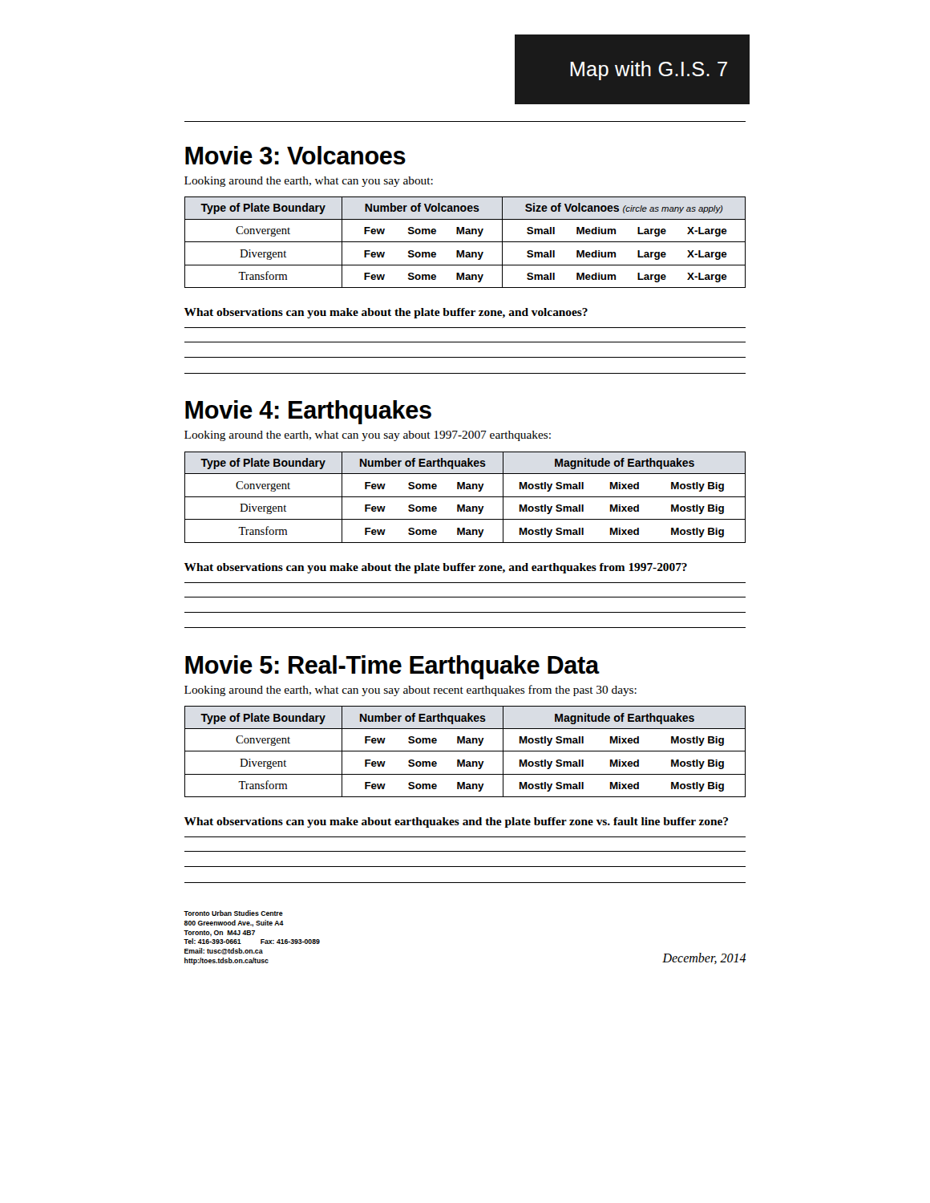Map with G.I.S. 7
Movie 3: Volcanoes
Looking around the earth, what can you say about:
| Type of Plate Boundary | Number of Volcanoes | Size of Volcanoes (circle as many as apply) |
| --- | --- | --- |
| Convergent | Few Some Many | Small Medium Large X-Large |
| Divergent | Few Some Many | Small Medium Large X-Large |
| Transform | Few Some Many | Small Medium Large X-Large |
What observations can you make about the plate buffer zone, and volcanoes?
Movie 4: Earthquakes
Looking around the earth, what can you say about 1997-2007 earthquakes:
| Type of Plate Boundary | Number of Earthquakes | Magnitude of Earthquakes |
| --- | --- | --- |
| Convergent | Few Some Many | Mostly Small Mixed Mostly Big |
| Divergent | Few Some Many | Mostly Small Mixed Mostly Big |
| Transform | Few Some Many | Mostly Small Mixed Mostly Big |
What observations can you make about the plate buffer zone, and earthquakes from 1997-2007?
Movie 5: Real-Time Earthquake Data
Looking around the earth, what can you say about recent earthquakes from the past 30 days:
| Type of Plate Boundary | Number of Earthquakes | Magnitude of Earthquakes |
| --- | --- | --- |
| Convergent | Few Some Many | Mostly Small Mixed Mostly Big |
| Divergent | Few Some Many | Mostly Small Mixed Mostly Big |
| Transform | Few Some Many | Mostly Small Mixed Mostly Big |
What observations can you make about earthquakes and the plate buffer zone vs. fault line buffer zone?
Toronto Urban Studies Centre
800 Greenwood Ave., Suite A4
Toronto, On M4J 4B7
Tel: 416-393-0661 Fax: 416-393-0089
Email: tusc@tdsb.on.ca
http:/toes.tdsb.on.ca/tusc
December, 2014